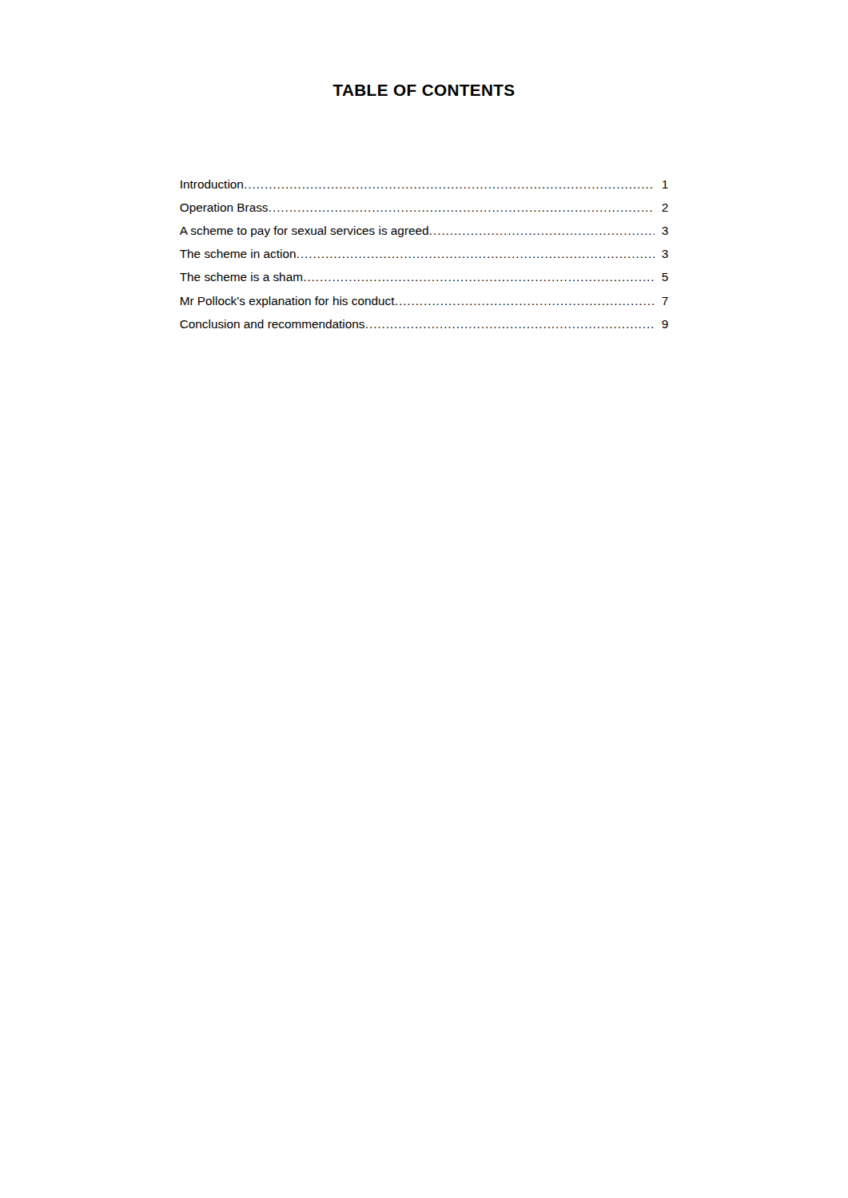TABLE OF CONTENTS
Introduction ........................................................................................................................... 1
Operation Brass .................................................................................................................... 2
A scheme to pay for sexual services is agreed ................................................................................. 3
The scheme in action ............................................................................................................. 3
The scheme is a sham ............................................................................................................ 5
Mr Pollock's explanation for his conduct ......................................................................................... 7
Conclusion and recommendations ..................................................................................................... 9